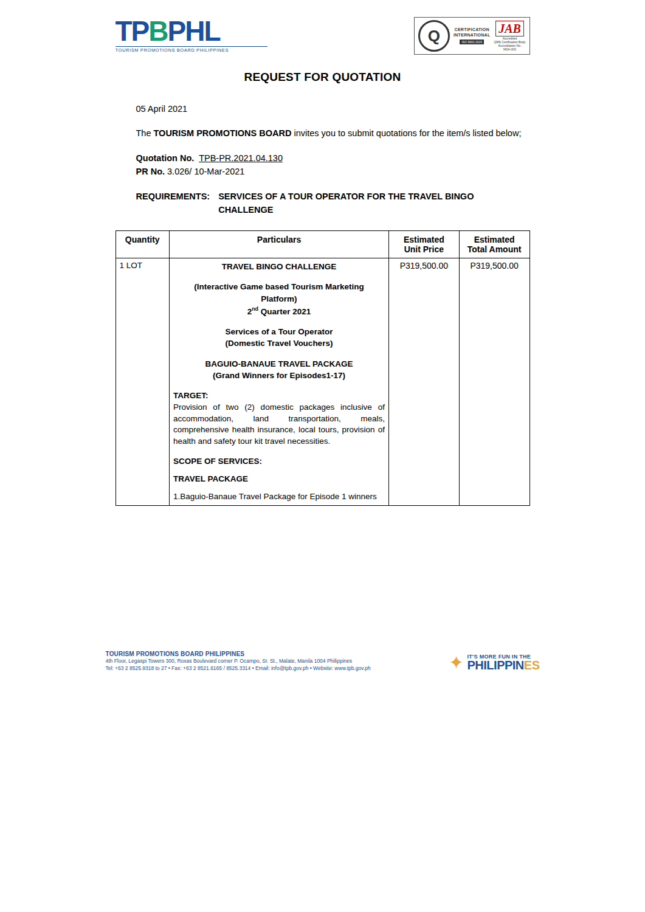TPBPHL
TOURISM PROMOTIONS BOARD PHILIPPINES
Q
CERTIFICATION
INTERNATIONAL
ISO 9001:2015
JAB
Accredited
QMS Certification Body
Accreditation No.
MSA-000
REQUEST FOR QUOTATION
05 April 2021
The TOURISM PROMOTIONS BOARD invites you to submit quotations for the item/s listed below;
Quotation No. TPB-PR.2021.04.130
PR No. 3.026/ 10-Mar-2021
REQUIREMENTS:
SERVICES OF A TOUR OPERATOR FOR THE TRAVEL BINGO CHALLENGE
| Quantity | Particulars | Estimated Unit Price | Estimated Total Amount |
| --- | --- | --- | --- |
| 1 LOT | TRAVEL BINGO CHALLENGE (Interactive Game based Tourism Marketing Platform) 2 nd Quarter 2021 Services of a Tour Operator (Domestic Travel Vouchers) BAGUIO-BANAUE TRAVEL PACKAGE (Grand Winners for Episodes1-17) TARGET: Provision of two (2) domestic packages inclusive of accommodation, land transportation, meals, comprehensive health insurance, local tours, provision of health and safety tour kit travel necessities. SCOPE OF SERVICES: TRAVEL PACKAGE 1.Baguio-Banaue Travel Package for Episode 1 winners | P319,500.00 | P319,500.00 |
TOURISM PROMOTIONS BOARD PHILIPPINES
4th Floor, Legaspi Towers 300, Roxas Boulevard corner P. Ocampo, Sr. St., Malate, Manila 1004 Philippines
Tel: +63 2 8525.9318 to 27 • Fax: +63 2 8521.6165 / 8525.3314 • Email: info@tpb.gov.ph • Website: www.tpb.gov.ph
✦
IT'S MORE FUN IN THE
PHILIPPINES